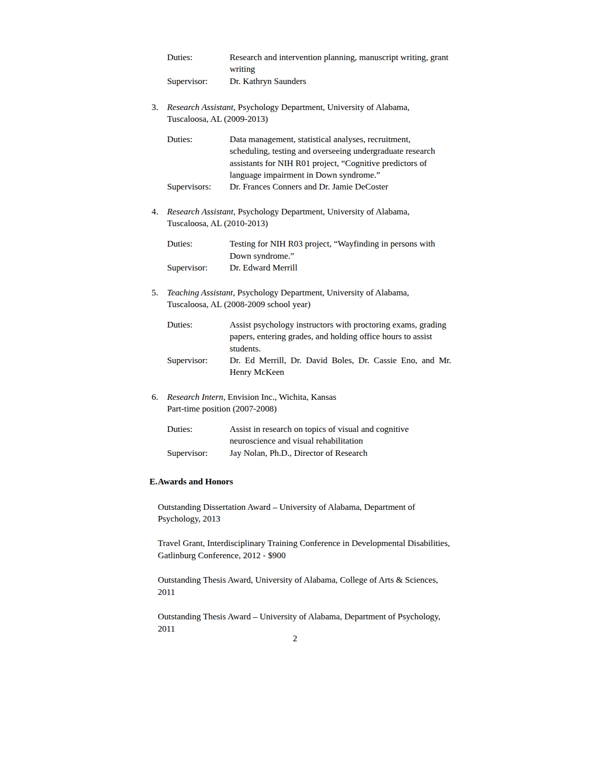| Duties: | Research and intervention planning, manuscript writing, grant writing |
| Supervisor: | Dr. Kathryn Saunders |
3.
Research Assistant, Psychology Department, University of Alabama, Tuscaloosa, AL (2009-2013)
| Duties: | Data management, statistical analyses, recruitment, scheduling, testing and overseeing undergraduate research assistants for NIH R01 project, “Cognitive predictors of language impairment in Down syndrome.” |
| Supervisors: | Dr. Frances Conners and Dr. Jamie DeCoster |
4.
Research Assistant, Psychology Department, University of Alabama, Tuscaloosa, AL (2010-2013)
| Duties: | Testing for NIH R03 project, “Wayfinding in persons with Down syndrome.” |
| Supervisor: | Dr. Edward Merrill |
5.
Teaching Assistant, Psychology Department, University of Alabama, Tuscaloosa, AL (2008-2009 school year)
| Duties: | Assist psychology instructors with proctoring exams, grading papers, entering grades, and holding office hours to assist students. |
| Supervisor: | Dr. Ed Merrill, Dr. David Boles, Dr. Cassie Eno, and Mr. Henry McKeen |
6.
Research Intern, Envision Inc., Wichita, Kansas
Part-time position (2007-2008)
| Duties: | Assist in research on topics of visual and cognitive neuroscience and visual rehabilitation |
| Supervisor: | Jay Nolan, Ph.D., Director of Research |
E. Awards and Honors
Outstanding Dissertation Award – University of Alabama, Department of Psychology, 2013
Travel Grant, Interdisciplinary Training Conference in Developmental Disabilities, Gatlinburg Conference, 2012 - $900
Outstanding Thesis Award, University of Alabama, College of Arts & Sciences, 2011
Outstanding Thesis Award – University of Alabama, Department of Psychology, 2011
2